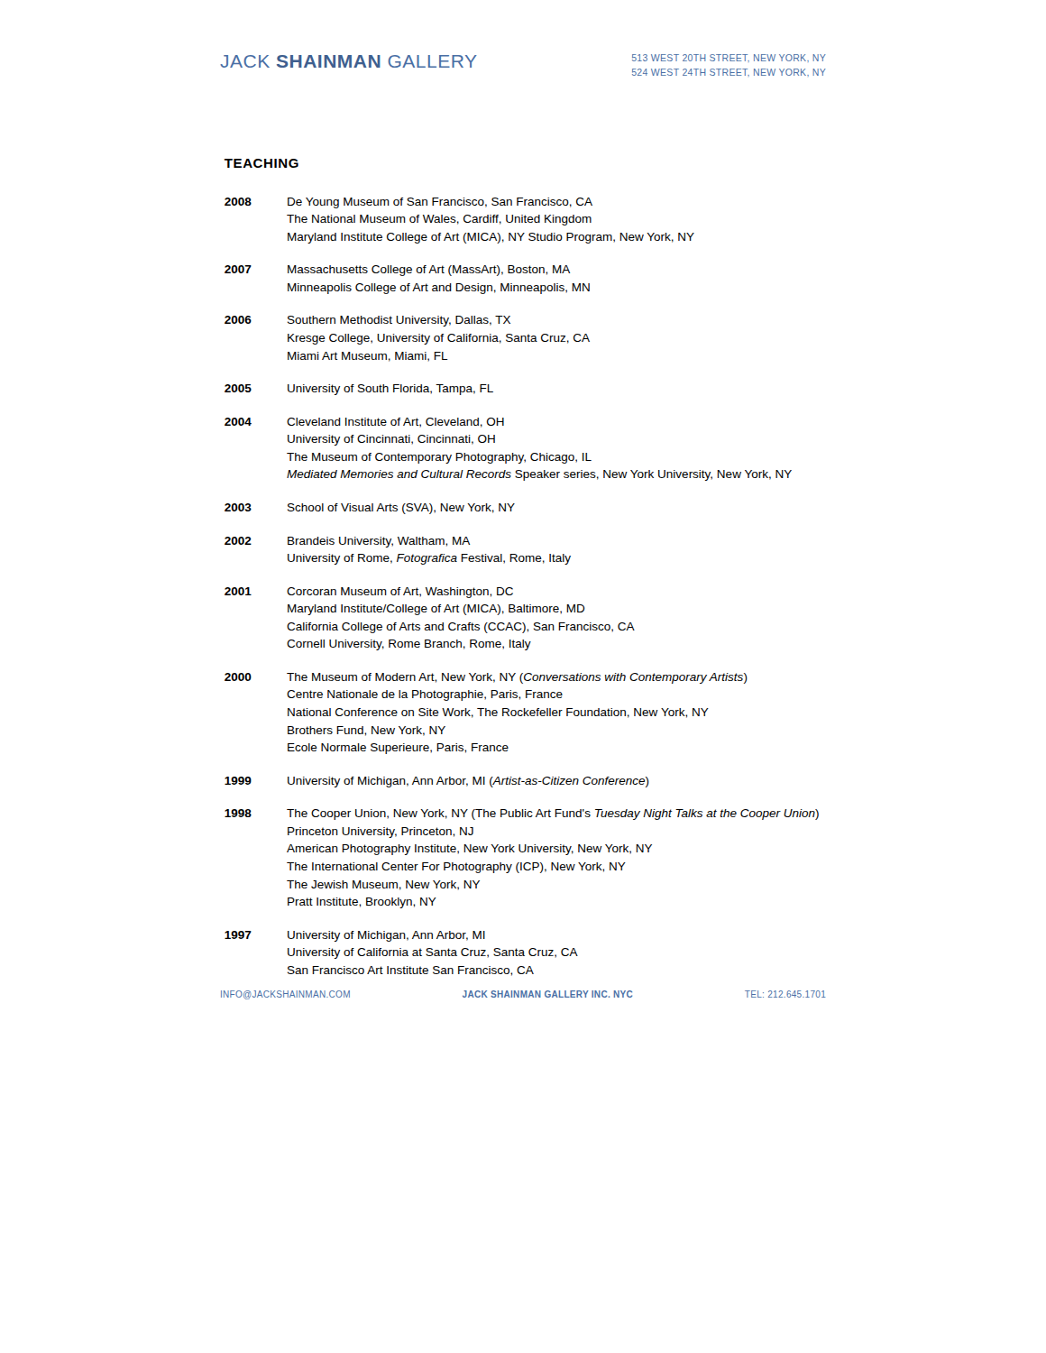JACK SHAINMAN GALLERY
513 WEST 20TH STREET, NEW YORK, NY
524 WEST 24TH STREET, NEW YORK, NY
TEACHING
| 2008 | De Young Museum of San Francisco, San Francisco, CA The National Museum of Wales, Cardiff, United Kingdom Maryland Institute College of Art (MICA), NY Studio Program, New York, NY |
| 2007 | Massachusetts College of Art (MassArt), Boston, MA Minneapolis College of Art and Design, Minneapolis, MN |
| 2006 | Southern Methodist University, Dallas, TX Kresge College, University of California, Santa Cruz, CA Miami Art Museum, Miami, FL |
| 2005 | University of South Florida, Tampa, FL |
| 2004 | Cleveland Institute of Art, Cleveland, OH University of Cincinnati, Cincinnati, OH The Museum of Contemporary Photography, Chicago, IL Mediated Memories and Cultural Records Speaker series, New York University, New York, NY |
| 2003 | School of Visual Arts (SVA), New York, NY |
| 2002 | Brandeis University, Waltham, MA University of Rome, Fotografica Festival, Rome, Italy |
| 2001 | Corcoran Museum of Art, Washington, DC Maryland Institute/College of Art (MICA), Baltimore, MD California College of Arts and Crafts (CCAC), San Francisco, CA Cornell University, Rome Branch, Rome, Italy |
| 2000 | The Museum of Modern Art, New York, NY ( Conversations with Contemporary Artists ) Centre Nationale de la Photographie, Paris, France National Conference on Site Work, The Rockefeller Foundation, New York, NY Brothers Fund, New York, NY Ecole Normale Superieure, Paris, France |
| 1999 | University of Michigan, Ann Arbor, MI ( Artist-as-Citizen Conference ) |
| 1998 | The Cooper Union, New York, NY (The Public Art Fund's Tuesday Night Talks at the Cooper Union ) Princeton University, Princeton, NJ American Photography Institute, New York University, New York, NY The International Center For Photography (ICP), New York, NY The Jewish Museum, New York, NY Pratt Institute, Brooklyn, NY |
| 1997 | University of Michigan, Ann Arbor, MI University of California at Santa Cruz, Santa Cruz, CA San Francisco Art Institute San Francisco, CA |
INFO@JACKSHAINMAN.COM
JACK SHAINMAN GALLERY INC. NYC
TEL: 212.645.1701